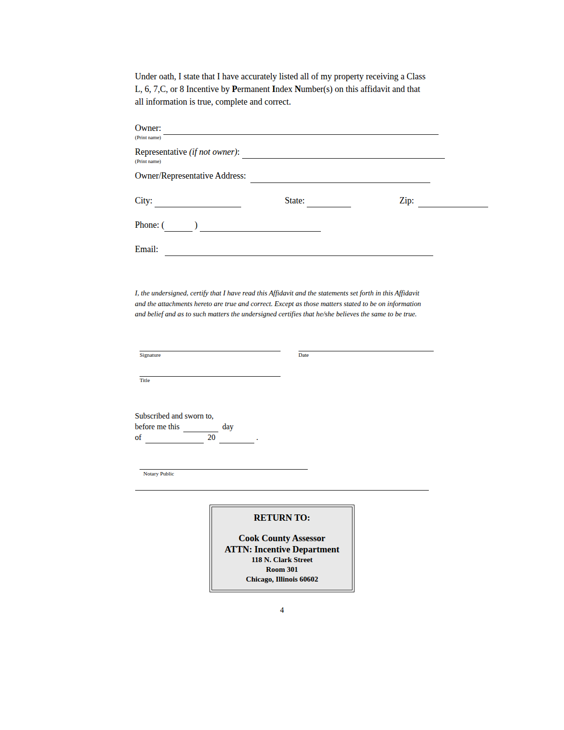Under oath, I state that I have accurately listed all of my property receiving a Class L, 6, 7,C, or 8 Incentive by Permanent Index Number(s) on this affidavit and that all information is true, complete and correct.
Owner:
(Print name)
Representative (if not owner):
(Print name)
Owner/Representative Address:
City: State: Zip:
Phone: ( )
Email:
I, the undersigned, certify that I have read this Affidavit and the statements set forth in this Affidavit and the attachments hereto are true and correct. Except as those matters stated to be on information and belief and as to such matters the undersigned certifies that he/she believes the same to be true.
| Signature | | Date |
| Title | | |
Subscribed and sworn to,
before me this day
of 20 .
Notary Public
RETURN TO:
Cook County Assessor
ATTN: Incentive Department
118 N. Clark Street
Room 301
Chicago, Illinois 60602
4